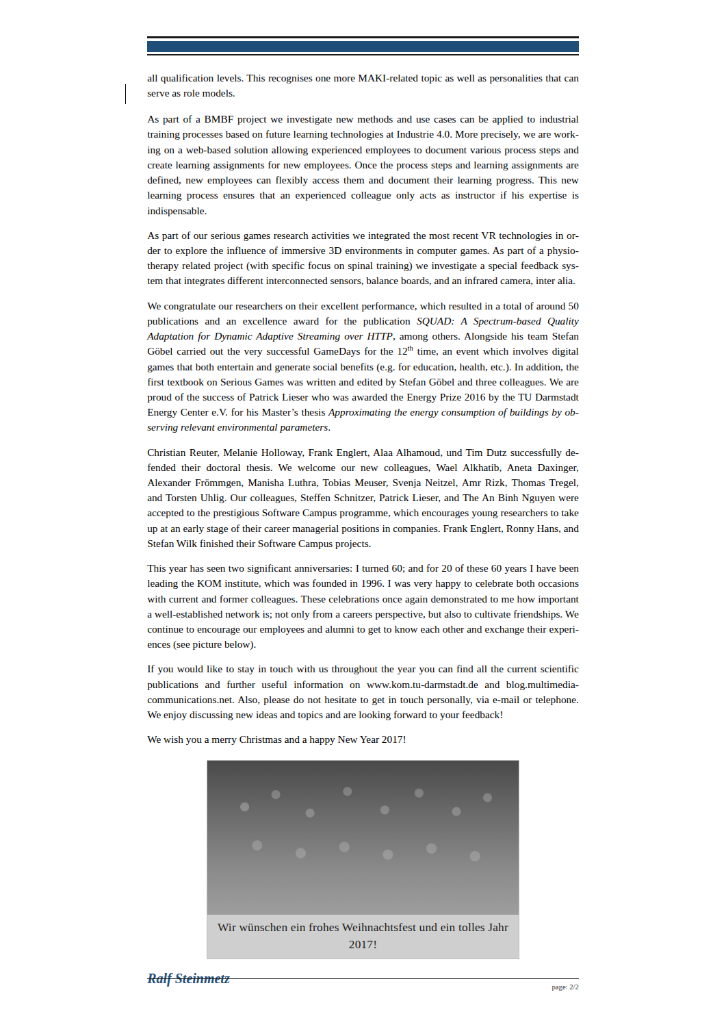all qualification levels. This recognises one more MAKI-related topic as well as personalities that can serve as role models.
As part of a BMBF project we investigate new methods and use cases can be applied to industrial training processes based on future learning technologies at Industrie 4.0. More precisely, we are working on a web-based solution allowing experienced employees to document various process steps and create learning assignments for new employees. Once the process steps and learning assignments are defined, new employees can flexibly access them and document their learning progress. This new learning process ensures that an experienced colleague only acts as instructor if his expertise is indispensable.
As part of our serious games research activities we integrated the most recent VR technologies in order to explore the influence of immersive 3D environments in computer games. As part of a physiotherapy related project (with specific focus on spinal training) we investigate a special feedback system that integrates different interconnected sensors, balance boards, and an infrared camera, inter alia.
We congratulate our researchers on their excellent performance, which resulted in a total of around 50 publications and an excellence award for the publication SQUAD: A Spectrum-based Quality Adaptation for Dynamic Adaptive Streaming over HTTP, among others. Alongside his team Stefan Göbel carried out the very successful GameDays for the 12th time, an event which involves digital games that both entertain and generate social benefits (e.g. for education, health, etc.). In addition, the first textbook on Serious Games was written and edited by Stefan Göbel and three colleagues. We are proud of the success of Patrick Lieser who was awarded the Energy Prize 2016 by the TU Darmstadt Energy Center e.V. for his Master’s thesis Approximating the energy consumption of buildings by observing relevant environmental parameters.
Christian Reuter, Melanie Holloway, Frank Englert, Alaa Alhamoud, und Tim Dutz successfully defended their doctoral thesis. We welcome our new colleagues, Wael Alkhatib, Aneta Daxinger, Alexander Frömmgen, Manisha Luthra, Tobias Meuser, Svenja Neitzel, Amr Rizk, Thomas Tregel, and Torsten Uhlig. Our colleagues, Steffen Schnitzer, Patrick Lieser, and The An Binh Nguyen were accepted to the prestigious Software Campus programme, which encourages young researchers to take up at an early stage of their career managerial positions in companies. Frank Englert, Ronny Hans, and Stefan Wilk finished their Software Campus projects.
This year has seen two significant anniversaries: I turned 60; and for 20 of these 60 years I have been leading the KOM institute, which was founded in 1996. I was very happy to celebrate both occasions with current and former colleagues. These celebrations once again demonstrated to me how important a well-established network is; not only from a careers perspective, but also to cultivate friendships. We continue to encourage our employees and alumni to get to know each other and exchange their experiences (see picture below).
If you would like to stay in touch with us throughout the year you can find all the current scientific publications and further useful information on www.kom.tu-darmstadt.de and blog.multimedia-communications.net. Also, please do not hesitate to get in touch personally, via e-mail or telephone. We enjoy discussing new ideas and topics and are looking forward to your feedback!
We wish you a merry Christmas and a happy New Year 2017!
Wir wünschen ein frohes Weihnachtsfest und ein tolles Jahr 2017!
Ralf Steinmetz
page: 2/2